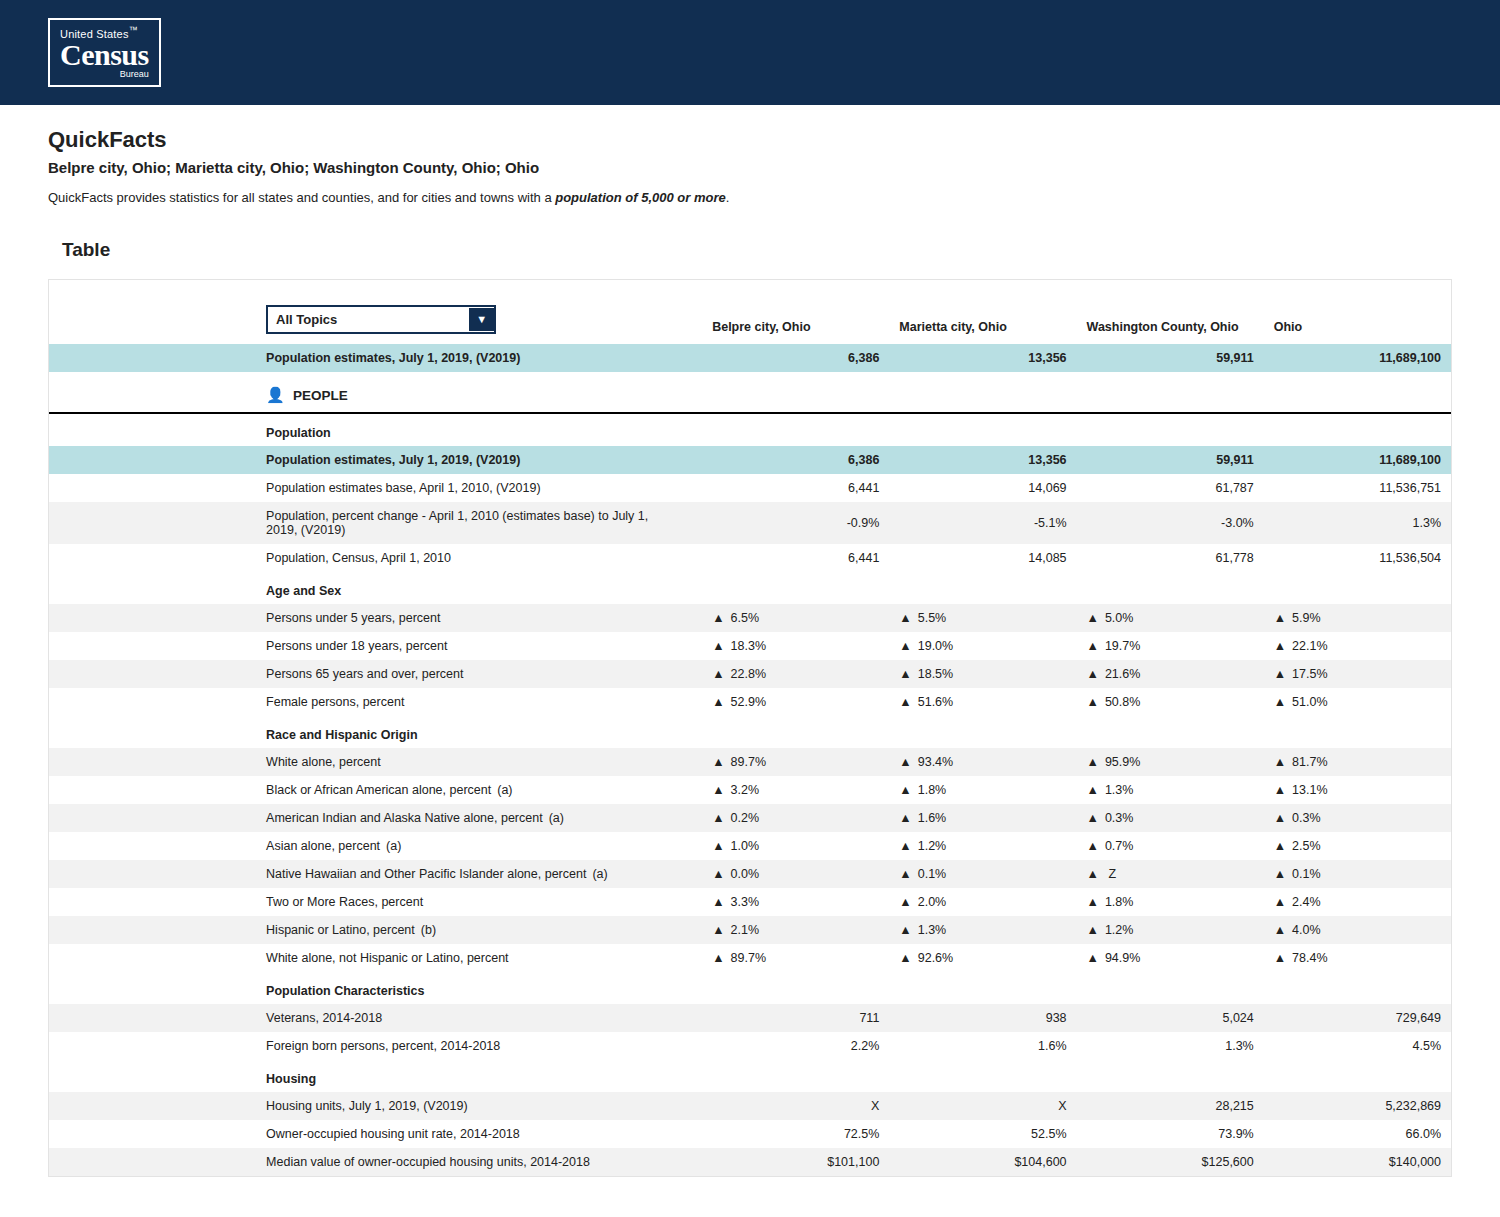United States™ Census Bureau
QuickFacts
Belpre city, Ohio; Marietta city, Ohio; Washington County, Ohio; Ohio
QuickFacts provides statistics for all states and counties, and for cities and towns with a population of 5,000 or more.
Table
| | All Topics ▼ | Belpre city, Ohio | Marietta city, Ohio | Washington County, Ohio | Ohio |
| --- | --- | --- | --- | --- | --- |
| | Population estimates, July 1, 2019, (V2019) | 6,386 | 13,356 | 59,911 | 11,689,100 |
| | 👤 PEOPLE |
| | Population |
| | Population estimates, July 1, 2019, (V2019) | 6,386 | 13,356 | 59,911 | 11,689,100 |
| | Population estimates base, April 1, 2010, (V2019) | 6,441 | 14,069 | 61,787 | 11,536,751 |
| | Population, percent change - April 1, 2010 (estimates base) to July 1, 2019, (V2019) | -0.9% | -5.1% | -3.0% | 1.3% |
| | Population, Census, April 1, 2010 | 6,441 | 14,085 | 61,778 | 11,536,504 |
| | Age and Sex |
| | Persons under 5 years, percent | ▲ 6.5% | ▲ 5.5% | ▲ 5.0% | ▲ 5.9% |
| | Persons under 18 years, percent | ▲ 18.3% | ▲ 19.0% | ▲ 19.7% | ▲ 22.1% |
| | Persons 65 years and over, percent | ▲ 22.8% | ▲ 18.5% | ▲ 21.6% | ▲ 17.5% |
| | Female persons, percent | ▲ 52.9% | ▲ 51.6% | ▲ 50.8% | ▲ 51.0% |
| | Race and Hispanic Origin |
| | White alone, percent | ▲ 89.7% | ▲ 93.4% | ▲ 95.9% | ▲ 81.7% |
| | Black or African American alone, percent (a) | ▲ 3.2% | ▲ 1.8% | ▲ 1.3% | ▲ 13.1% |
| | American Indian and Alaska Native alone, percent (a) | ▲ 0.2% | ▲ 1.6% | ▲ 0.3% | ▲ 0.3% |
| | Asian alone, percent (a) | ▲ 1.0% | ▲ 1.2% | ▲ 0.7% | ▲ 2.5% |
| | Native Hawaiian and Other Pacific Islander alone, percent (a) | ▲ 0.0% | ▲ 0.1% | ▲ Z | ▲ 0.1% |
| | Two or More Races, percent | ▲ 3.3% | ▲ 2.0% | ▲ 1.8% | ▲ 2.4% |
| | Hispanic or Latino, percent (b) | ▲ 2.1% | ▲ 1.3% | ▲ 1.2% | ▲ 4.0% |
| | White alone, not Hispanic or Latino, percent | ▲ 89.7% | ▲ 92.6% | ▲ 94.9% | ▲ 78.4% |
| | Population Characteristics |
| | Veterans, 2014-2018 | 711 | 938 | 5,024 | 729,649 |
| | Foreign born persons, percent, 2014-2018 | 2.2% | 1.6% | 1.3% | 4.5% |
| | Housing |
| | Housing units, July 1, 2019, (V2019) | X | X | 28,215 | 5,232,869 |
| | Owner-occupied housing unit rate, 2014-2018 | 72.5% | 52.5% | 73.9% | 66.0% |
| | Median value of owner-occupied housing units, 2014-2018 | $101,100 | $104,600 | $125,600 | $140,000 |